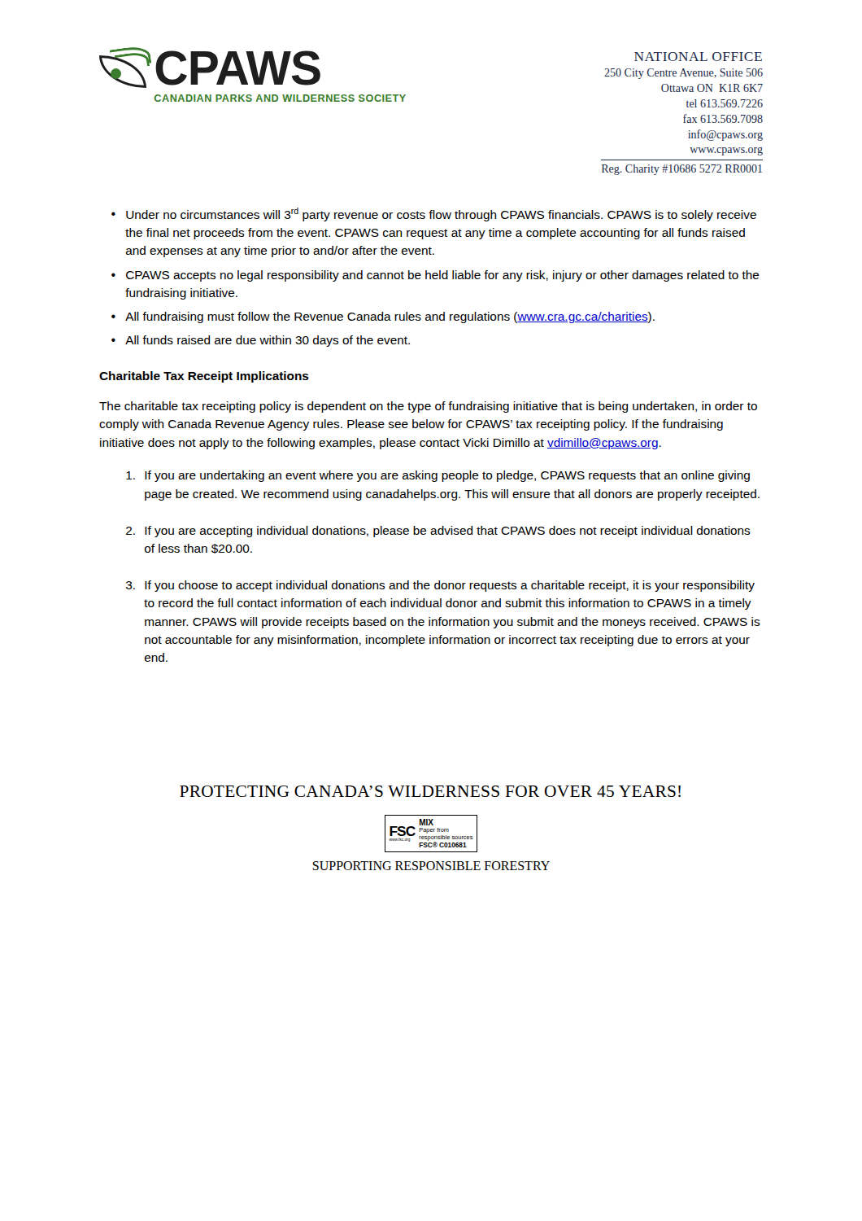CPAWS
CANADIAN PARKS AND WILDERNESS SOCIETY
NATIONAL OFFICE
250 City Centre Avenue, Suite 506
Ottawa ON K1R 6K7
tel 613.569.7226
fax 613.569.7098
info@cpaws.org
www.cpaws.org
Reg. Charity #10686 5272 RR0001
Under no circumstances will 3rd party revenue or costs flow through CPAWS financials. CPAWS is to solely receive the final net proceeds from the event. CPAWS can request at any time a complete accounting for all funds raised and expenses at any time prior to and/or after the event.
CPAWS accepts no legal responsibility and cannot be held liable for any risk, injury or other damages related to the fundraising initiative.
All fundraising must follow the Revenue Canada rules and regulations (www.cra.gc.ca/charities).
All funds raised are due within 30 days of the event.
Charitable Tax Receipt Implications
The charitable tax receipting policy is dependent on the type of fundraising initiative that is being undertaken, in order to comply with Canada Revenue Agency rules. Please see below for CPAWS’ tax receipting policy. If the fundraising initiative does not apply to the following examples, please contact Vicki Dimillo at vdimillo@cpaws.org.
If you are undertaking an event where you are asking people to pledge, CPAWS requests that an online giving page be created. We recommend using canadahelps.org. This will ensure that all donors are properly receipted.
If you are accepting individual donations, please be advised that CPAWS does not receipt individual donations of less than $20.00.
If you choose to accept individual donations and the donor requests a charitable receipt, it is your responsibility to record the full contact information of each individual donor and submit this information to CPAWS in a timely manner. CPAWS will provide receipts based on the information you submit and the moneys received. CPAWS is not accountable for any misinformation, incomplete information or incorrect tax receipting due to errors at your end.
PROTECTING CANADA’S WILDERNESS FOR OVER 45 YEARS!
FSCwww.fsc.org
MIX
Paper from
responsible sources
FSC® C010681
SUPPORTING RESPONSIBLE FORESTRY